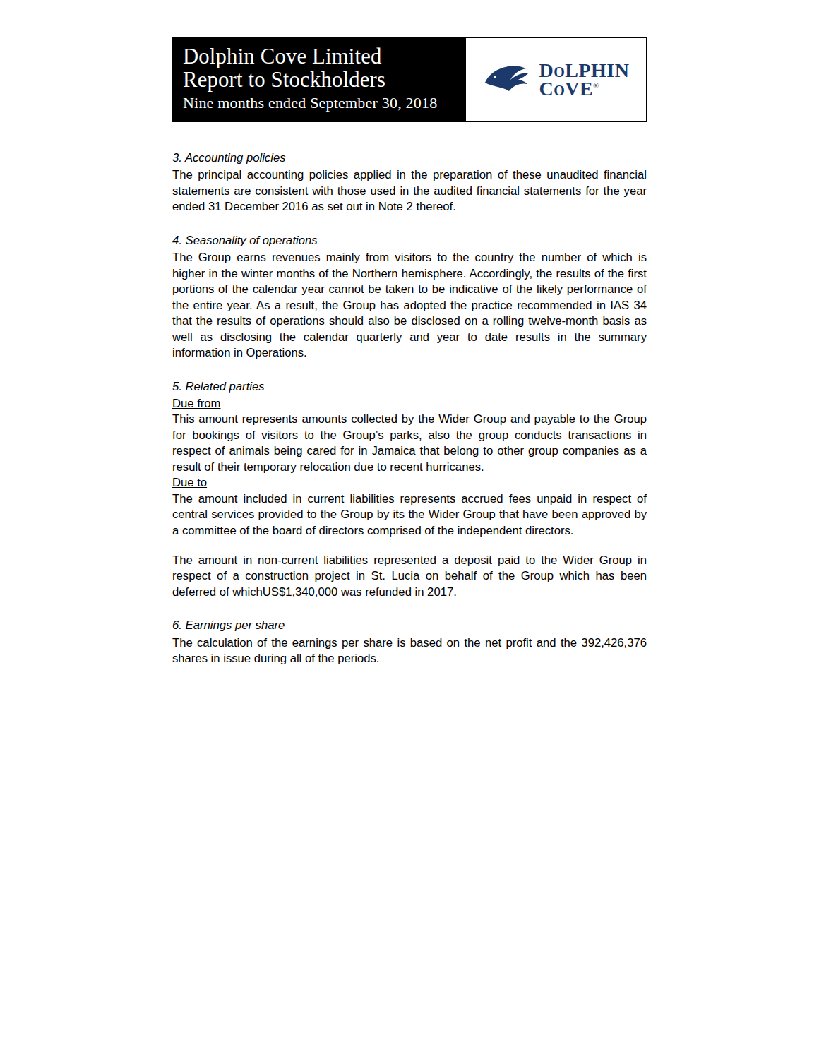Dolphin Cove Limited
Report to Stockholders
Nine months ended September 30, 2018
DOLPHIN
COVE®
3. Accounting policies
The principal accounting policies applied in the preparation of these unaudited financial statements are consistent with those used in the audited financial statements for the year ended 31 December 2016 as set out in Note 2 thereof.
4. Seasonality of operations
The Group earns revenues mainly from visitors to the country the number of which is higher in the winter months of the Northern hemisphere. Accordingly, the results of the first portions of the calendar year cannot be taken to be indicative of the likely performance of the entire year. As a result, the Group has adopted the practice recommended in IAS 34 that the results of operations should also be disclosed on a rolling twelve-month basis as well as disclosing the calendar quarterly and year to date results in the summary information in Operations.
5. Related parties
Due from
This amount represents amounts collected by the Wider Group and payable to the Group for bookings of visitors to the Group’s parks, also the group conducts transactions in respect of animals being cared for in Jamaica that belong to other group companies as a result of their temporary relocation due to recent hurricanes.
Due to
The amount included in current liabilities represents accrued fees unpaid in respect of central services provided to the Group by its the Wider Group that have been approved by a committee of the board of directors comprised of the independent directors.
The amount in non-current liabilities represented a deposit paid to the Wider Group in respect of a construction project in St. Lucia on behalf of the Group which has been deferred of whichUS$1,340,000 was refunded in 2017.
6. Earnings per share
The calculation of the earnings per share is based on the net profit and the 392,426,376 shares in issue during all of the periods.